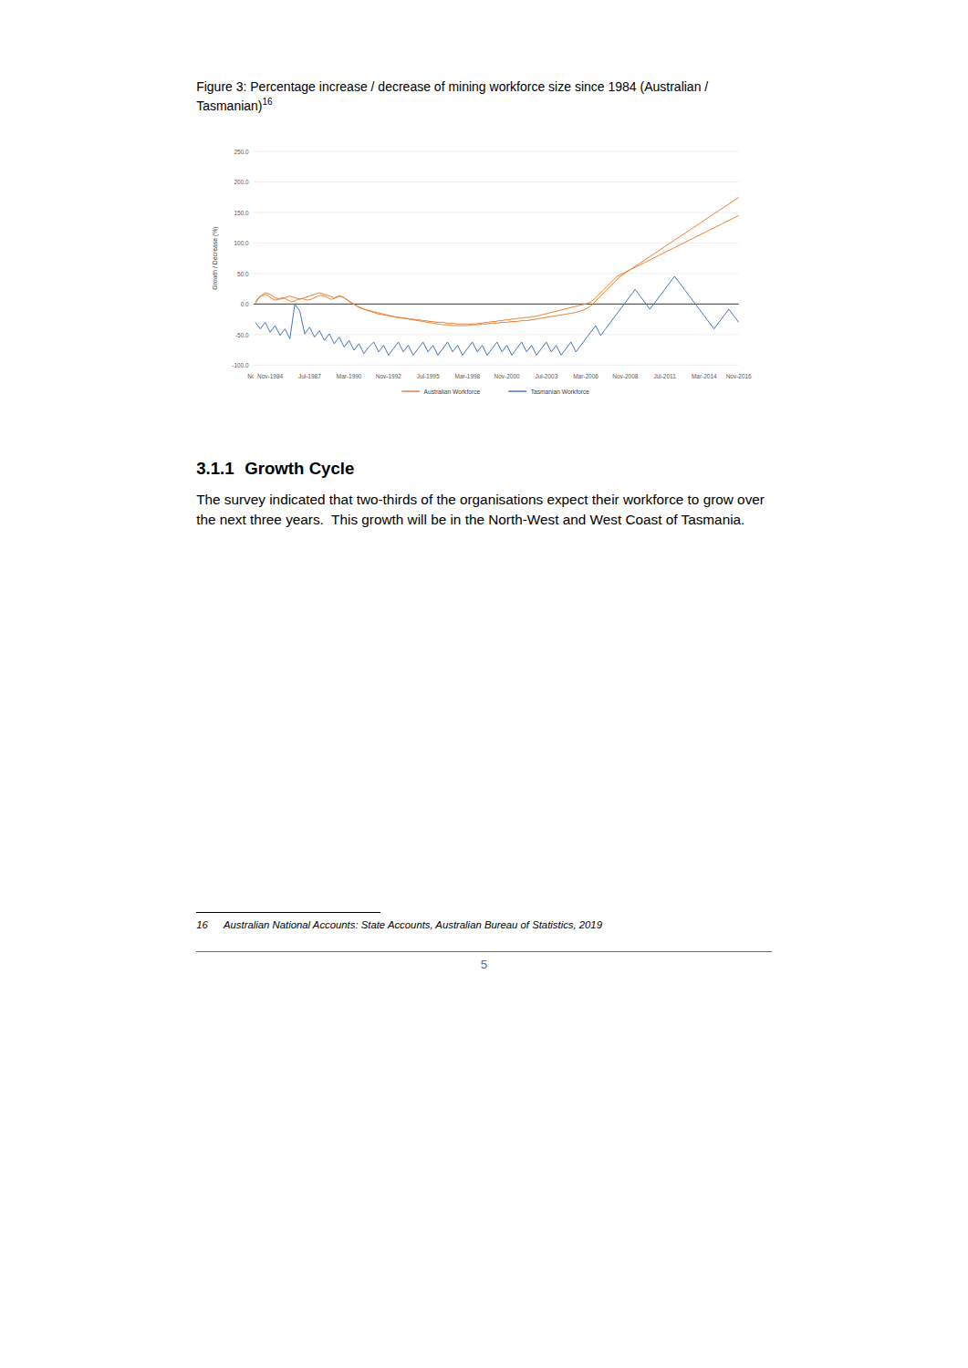Figure 3: Percentage increase / decrease of mining workforce size since 1984 (Australian / Tasmanian)16
250.0 200.0 150.0 100.0 50.0 0.0 -50.0 -100.0 Growth / Decrease (%) Nov-1984 Jul-1987 Mar-1990 Nov-1992 Jul-1995 Mar-1998 Nov-2000 Jul-2003 Mar-2006 Nov-2008 Jul-2011 Mar-2014 Nov-1984 Jul-1987 Mar-1990 Nov-1992 Jul-1995 Mar-1998 Nov-2000 Jul-2003 Mar-2006 Nov-2008 Nov-1984 Jul-1987 Mar-1990 Nov-1992 Jul-1995 Mar-1998 Nov-2000 Jul-2003 Mar-2006 Nov-2008 Jul-2011 Mar-2014 Nov-2016 Nov-1984 Jul-1987 Mar-1990 Nov-1992 Jul-1995 Mar-1998 Nov-2000 Jul-2003 Mar-2006 Nov-2008 Jul-2011 Mar-2014 Nov-2016 Australian Workforce Tasmanian Workforce
3.1.1 Growth Cycle
The survey indicated that two-thirds of the organisations expect their workforce to grow over the next three years. This growth will be in the North-West and West Coast of Tasmania.
16 Australian National Accounts: State Accounts, Australian Bureau of Statistics, 2019
5